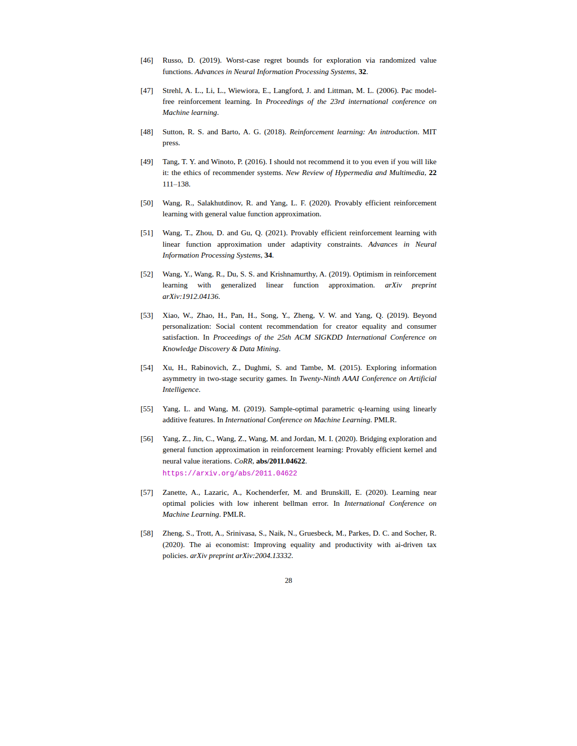[46] Russo, D. (2019). Worst-case regret bounds for exploration via randomized value functions. Advances in Neural Information Processing Systems, 32.
[47] Strehl, A. L., Li, L., Wiewiora, E., Langford, J. and Littman, M. L. (2006). Pac model-free reinforcement learning. In Proceedings of the 23rd international conference on Machine learning.
[48] Sutton, R. S. and Barto, A. G. (2018). Reinforcement learning: An introduction. MIT press.
[49] Tang, T. Y. and Winoto, P. (2016). I should not recommend it to you even if you will like it: the ethics of recommender systems. New Review of Hypermedia and Multimedia, 22 111–138.
[50] Wang, R., Salakhutdinov, R. and Yang, L. F. (2020). Provably efficient reinforcement learning with general value function approximation.
[51] Wang, T., Zhou, D. and Gu, Q. (2021). Provably efficient reinforcement learning with linear function approximation under adaptivity constraints. Advances in Neural Information Processing Systems, 34.
[52] Wang, Y., Wang, R., Du, S. S. and Krishnamurthy, A. (2019). Optimism in reinforcement learning with generalized linear function approximation. arXiv preprint arXiv:1912.04136.
[53] Xiao, W., Zhao, H., Pan, H., Song, Y., Zheng, V. W. and Yang, Q. (2019). Beyond personalization: Social content recommendation for creator equality and consumer satisfaction. In Proceedings of the 25th ACM SIGKDD International Conference on Knowledge Discovery & Data Mining.
[54] Xu, H., Rabinovich, Z., Dughmi, S. and Tambe, M. (2015). Exploring information asymmetry in two-stage security games. In Twenty-Ninth AAAI Conference on Artificial Intelligence.
[55] Yang, L. and Wang, M. (2019). Sample-optimal parametric q-learning using linearly additive features. In International Conference on Machine Learning. PMLR.
[56] Yang, Z., Jin, C., Wang, Z., Wang, M. and Jordan, M. I. (2020). Bridging exploration and general function approximation in reinforcement learning: Provably efficient kernel and neural value iterations. CoRR, abs/2011.04622.
https://arxiv.org/abs/2011.04622
[57] Zanette, A., Lazaric, A., Kochenderfer, M. and Brunskill, E. (2020). Learning near optimal policies with low inherent bellman error. In International Conference on Machine Learning. PMLR.
[58] Zheng, S., Trott, A., Srinivasa, S., Naik, N., Gruesbeck, M., Parkes, D. C. and Socher, R. (2020). The ai economist: Improving equality and productivity with ai-driven tax policies. arXiv preprint arXiv:2004.13332.
28